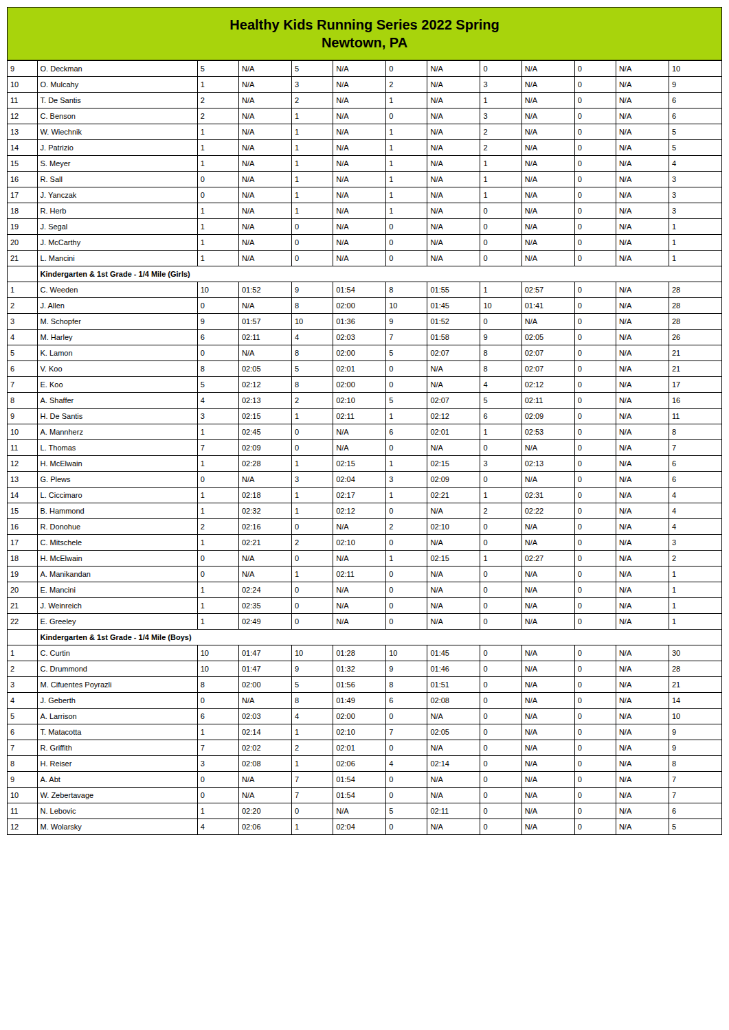Healthy Kids Running Series 2022 Spring Newtown, PA
| 9 | O. Deckman | 5 | N/A | 5 | N/A | 0 | N/A | 0 | N/A | 0 | N/A | 10 |
| 10 | O. Mulcahy | 1 | N/A | 3 | N/A | 2 | N/A | 3 | N/A | 0 | N/A | 9 |
| 11 | T. De Santis | 2 | N/A | 2 | N/A | 1 | N/A | 1 | N/A | 0 | N/A | 6 |
| 12 | C. Benson | 2 | N/A | 1 | N/A | 0 | N/A | 3 | N/A | 0 | N/A | 6 |
| 13 | W. Wiechnik | 1 | N/A | 1 | N/A | 1 | N/A | 2 | N/A | 0 | N/A | 5 |
| 14 | J. Patrizio | 1 | N/A | 1 | N/A | 1 | N/A | 2 | N/A | 0 | N/A | 5 |
| 15 | S. Meyer | 1 | N/A | 1 | N/A | 1 | N/A | 1 | N/A | 0 | N/A | 4 |
| 16 | R. Sall | 0 | N/A | 1 | N/A | 1 | N/A | 1 | N/A | 0 | N/A | 3 |
| 17 | J. Yanczak | 0 | N/A | 1 | N/A | 1 | N/A | 1 | N/A | 0 | N/A | 3 |
| 18 | R. Herb | 1 | N/A | 1 | N/A | 1 | N/A | 0 | N/A | 0 | N/A | 3 |
| 19 | J. Segal | 1 | N/A | 0 | N/A | 0 | N/A | 0 | N/A | 0 | N/A | 1 |
| 20 | J. McCarthy | 1 | N/A | 0 | N/A | 0 | N/A | 0 | N/A | 0 | N/A | 1 |
| 21 | L. Mancini | 1 | N/A | 0 | N/A | 0 | N/A | 0 | N/A | 0 | N/A | 1 |
| | Kindergarten & 1st Grade - 1/4 Mile (Girls) |
| 1 | C. Weeden | 10 | 01:52 | 9 | 01:54 | 8 | 01:55 | 1 | 02:57 | 0 | N/A | 28 |
| 2 | J. Allen | 0 | N/A | 8 | 02:00 | 10 | 01:45 | 10 | 01:41 | 0 | N/A | 28 |
| 3 | M. Schopfer | 9 | 01:57 | 10 | 01:36 | 9 | 01:52 | 0 | N/A | 0 | N/A | 28 |
| 4 | M. Harley | 6 | 02:11 | 4 | 02:03 | 7 | 01:58 | 9 | 02:05 | 0 | N/A | 26 |
| 5 | K. Lamon | 0 | N/A | 8 | 02:00 | 5 | 02:07 | 8 | 02:07 | 0 | N/A | 21 |
| 6 | V. Koo | 8 | 02:05 | 5 | 02:01 | 0 | N/A | 8 | 02:07 | 0 | N/A | 21 |
| 7 | E. Koo | 5 | 02:12 | 8 | 02:00 | 0 | N/A | 4 | 02:12 | 0 | N/A | 17 |
| 8 | A. Shaffer | 4 | 02:13 | 2 | 02:10 | 5 | 02:07 | 5 | 02:11 | 0 | N/A | 16 |
| 9 | H. De Santis | 3 | 02:15 | 1 | 02:11 | 1 | 02:12 | 6 | 02:09 | 0 | N/A | 11 |
| 10 | A. Mannherz | 1 | 02:45 | 0 | N/A | 6 | 02:01 | 1 | 02:53 | 0 | N/A | 8 |
| 11 | L. Thomas | 7 | 02:09 | 0 | N/A | 0 | N/A | 0 | N/A | 0 | N/A | 7 |
| 12 | H. McElwain | 1 | 02:28 | 1 | 02:15 | 1 | 02:15 | 3 | 02:13 | 0 | N/A | 6 |
| 13 | G. Plews | 0 | N/A | 3 | 02:04 | 3 | 02:09 | 0 | N/A | 0 | N/A | 6 |
| 14 | L. Ciccimaro | 1 | 02:18 | 1 | 02:17 | 1 | 02:21 | 1 | 02:31 | 0 | N/A | 4 |
| 15 | B. Hammond | 1 | 02:32 | 1 | 02:12 | 0 | N/A | 2 | 02:22 | 0 | N/A | 4 |
| 16 | R. Donohue | 2 | 02:16 | 0 | N/A | 2 | 02:10 | 0 | N/A | 0 | N/A | 4 |
| 17 | C. Mitschele | 1 | 02:21 | 2 | 02:10 | 0 | N/A | 0 | N/A | 0 | N/A | 3 |
| 18 | H. McElwain | 0 | N/A | 0 | N/A | 1 | 02:15 | 1 | 02:27 | 0 | N/A | 2 |
| 19 | A. Manikandan | 0 | N/A | 1 | 02:11 | 0 | N/A | 0 | N/A | 0 | N/A | 1 |
| 20 | E. Mancini | 1 | 02:24 | 0 | N/A | 0 | N/A | 0 | N/A | 0 | N/A | 1 |
| 21 | J. Weinreich | 1 | 02:35 | 0 | N/A | 0 | N/A | 0 | N/A | 0 | N/A | 1 |
| 22 | E. Greeley | 1 | 02:49 | 0 | N/A | 0 | N/A | 0 | N/A | 0 | N/A | 1 |
| | Kindergarten & 1st Grade - 1/4 Mile (Boys) |
| 1 | C. Curtin | 10 | 01:47 | 10 | 01:28 | 10 | 01:45 | 0 | N/A | 0 | N/A | 30 |
| 2 | C. Drummond | 10 | 01:47 | 9 | 01:32 | 9 | 01:46 | 0 | N/A | 0 | N/A | 28 |
| 3 | M. Cifuentes Poyrazli | 8 | 02:00 | 5 | 01:56 | 8 | 01:51 | 0 | N/A | 0 | N/A | 21 |
| 4 | J. Geberth | 0 | N/A | 8 | 01:49 | 6 | 02:08 | 0 | N/A | 0 | N/A | 14 |
| 5 | A. Larrison | 6 | 02:03 | 4 | 02:00 | 0 | N/A | 0 | N/A | 0 | N/A | 10 |
| 6 | T. Matacotta | 1 | 02:14 | 1 | 02:10 | 7 | 02:05 | 0 | N/A | 0 | N/A | 9 |
| 7 | R. Griffith | 7 | 02:02 | 2 | 02:01 | 0 | N/A | 0 | N/A | 0 | N/A | 9 |
| 8 | H. Reiser | 3 | 02:08 | 1 | 02:06 | 4 | 02:14 | 0 | N/A | 0 | N/A | 8 |
| 9 | A. Abt | 0 | N/A | 7 | 01:54 | 0 | N/A | 0 | N/A | 0 | N/A | 7 |
| 10 | W. Zebertavage | 0 | N/A | 7 | 01:54 | 0 | N/A | 0 | N/A | 0 | N/A | 7 |
| 11 | N. Lebovic | 1 | 02:20 | 0 | N/A | 5 | 02:11 | 0 | N/A | 0 | N/A | 6 |
| 12 | M. Wolarsky | 4 | 02:06 | 1 | 02:04 | 0 | N/A | 0 | N/A | 0 | N/A | 5 |